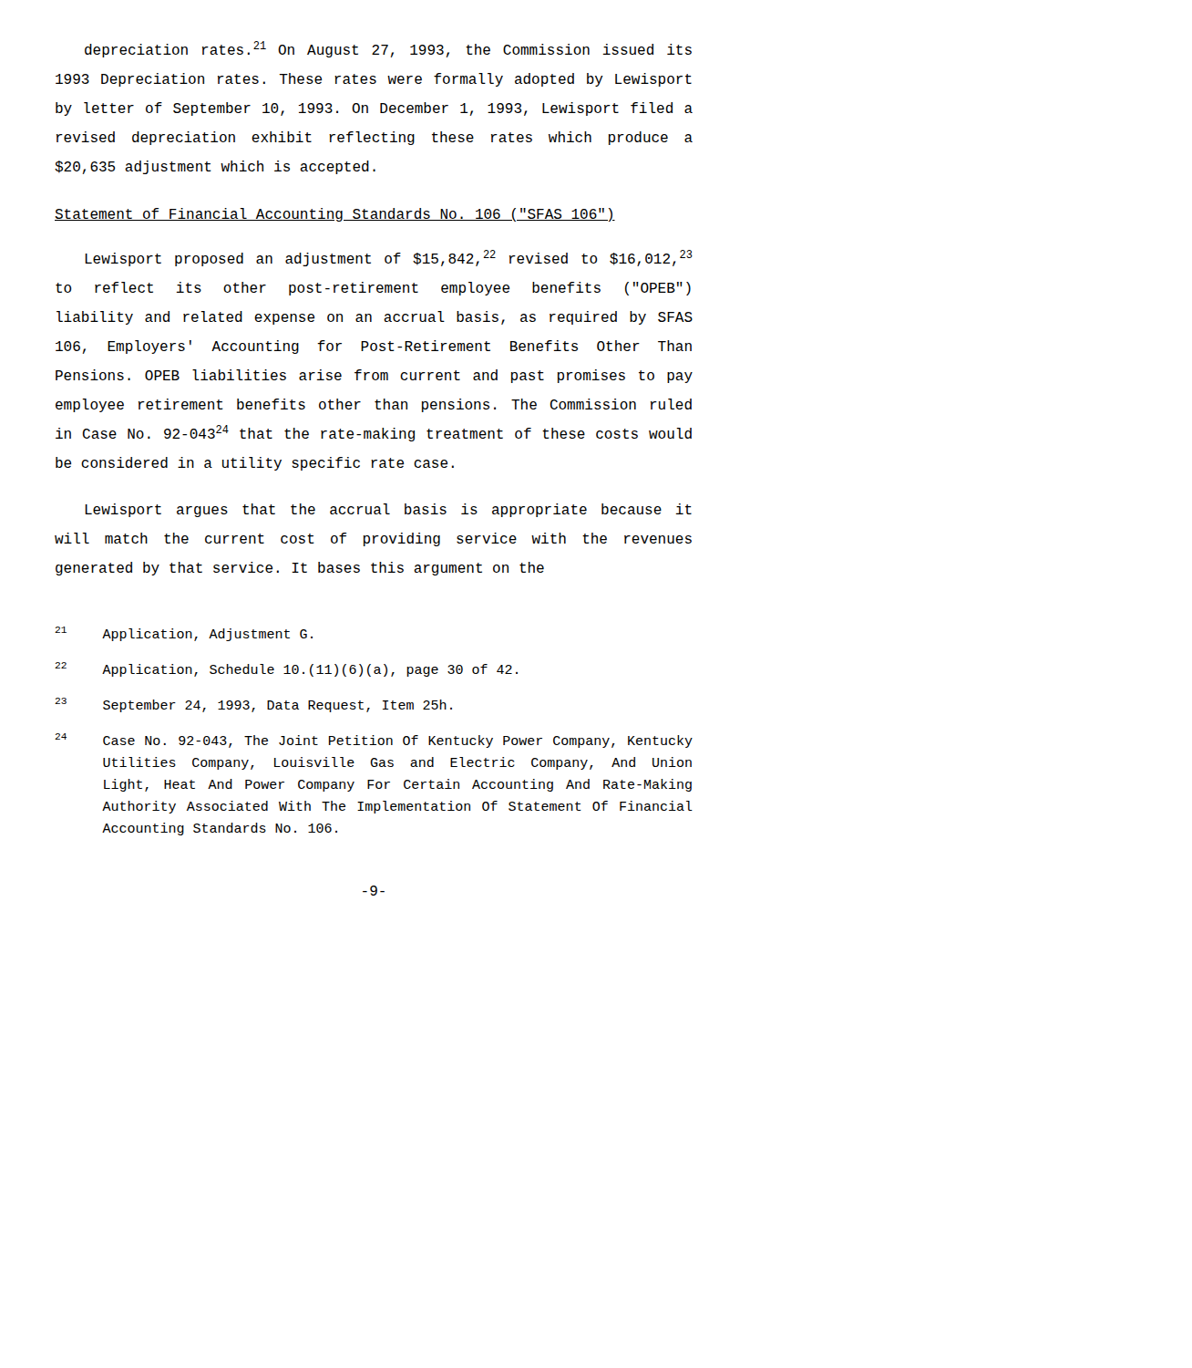depreciation rates.21 On August 27, 1993, the Commission issued its 1993 Depreciation rates. These rates were formally adopted by Lewisport by letter of September 10, 1993. On December 1, 1993, Lewisport filed a revised depreciation exhibit reflecting these rates which produce a $20,635 adjustment which is accepted.
Statement of Financial Accounting Standards No. 106 ("SFAS 106")
Lewisport proposed an adjustment of $15,842,22 revised to $16,012,23 to reflect its other post-retirement employee benefits ("OPEB") liability and related expense on an accrual basis, as required by SFAS 106, Employers' Accounting for Post-Retirement Benefits Other Than Pensions. OPEB liabilities arise from current and past promises to pay employee retirement benefits other than pensions. The Commission ruled in Case No. 92-04324 that the rate-making treatment of these costs would be considered in a utility specific rate case.
Lewisport argues that the accrual basis is appropriate because it will match the current cost of providing service with the revenues generated by that service. It bases this argument on the
21 Application, Adjustment G.
22 Application, Schedule 10.(11)(6)(a), page 30 of 42.
23 September 24, 1993, Data Request, Item 25h.
24 Case No. 92-043, The Joint Petition Of Kentucky Power Company, Kentucky Utilities Company, Louisville Gas and Electric Company, And Union Light, Heat And Power Company For Certain Accounting And Rate-Making Authority Associated With The Implementation Of Statement Of Financial Accounting Standards No. 106.
-9-